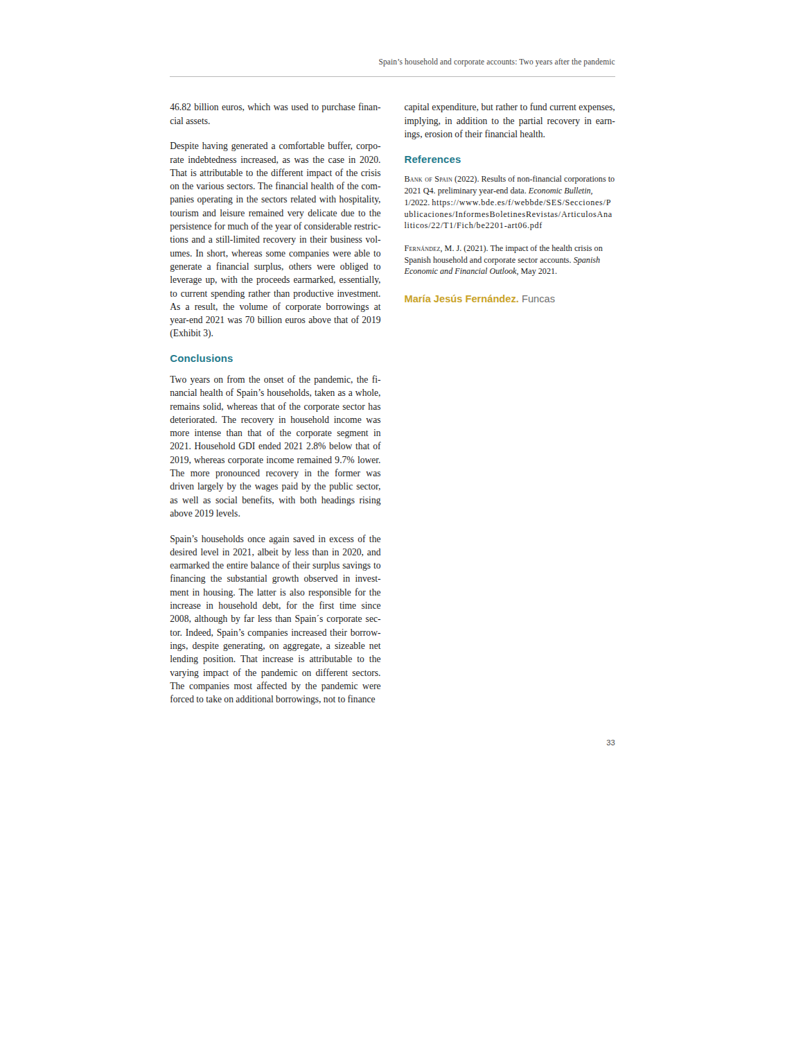Spain’s household and corporate accounts: Two years after the pandemic
46.82 billion euros, which was used to purchase financial assets.
Despite having generated a comfortable buffer, corporate indebtedness increased, as was the case in 2020. That is attributable to the different impact of the crisis on the various sectors. The financial health of the companies operating in the sectors related with hospitality, tourism and leisure remained very delicate due to the persistence for much of the year of considerable restrictions and a still-limited recovery in their business volumes. In short, whereas some companies were able to generate a financial surplus, others were obliged to leverage up, with the proceeds earmarked, essentially, to current spending rather than productive investment. As a result, the volume of corporate borrowings at year-end 2021 was 70 billion euros above that of 2019 (Exhibit 3).
Conclusions
Two years on from the onset of the pandemic, the financial health of Spain’s households, taken as a whole, remains solid, whereas that of the corporate sector has deteriorated. The recovery in household income was more intense than that of the corporate segment in 2021. Household GDI ended 2021 2.8% below that of 2019, whereas corporate income remained 9.7% lower. The more pronounced recovery in the former was driven largely by the wages paid by the public sector, as well as social benefits, with both headings rising above 2019 levels.
Spain’s households once again saved in excess of the desired level in 2021, albeit by less than in 2020, and earmarked the entire balance of their surplus savings to financing the substantial growth observed in investment in housing. The latter is also responsible for the increase in household debt, for the first time since 2008, although by far less than Spain´s corporate sector. Indeed, Spain’s companies increased their borrowings, despite generating, on aggregate, a sizeable net lending position. That increase is attributable to the varying impact of the pandemic on different sectors. The companies most affected by the pandemic were forced to take on additional borrowings, not to finance
capital expenditure, but rather to fund current expenses, implying, in addition to the partial recovery in earnings, erosion of their financial health.
References
Bank of Spain (2022). Results of non-financial corporations to 2021 Q4. preliminary year-end data. Economic Bulletin, 1/2022. https://www.bde.es/f/webbde/SES/Secciones/Publicaciones/InformesBoletinesRevistas/ArticulosAnaliticos/22/T1/Fich/be2201-art06.pdf
Fernández, M. J. (2021). The impact of the health crisis on Spanish household and corporate sector accounts. Spanish Economic and Financial Outlook, May 2021.
María Jesús Fernández. Funcas
33